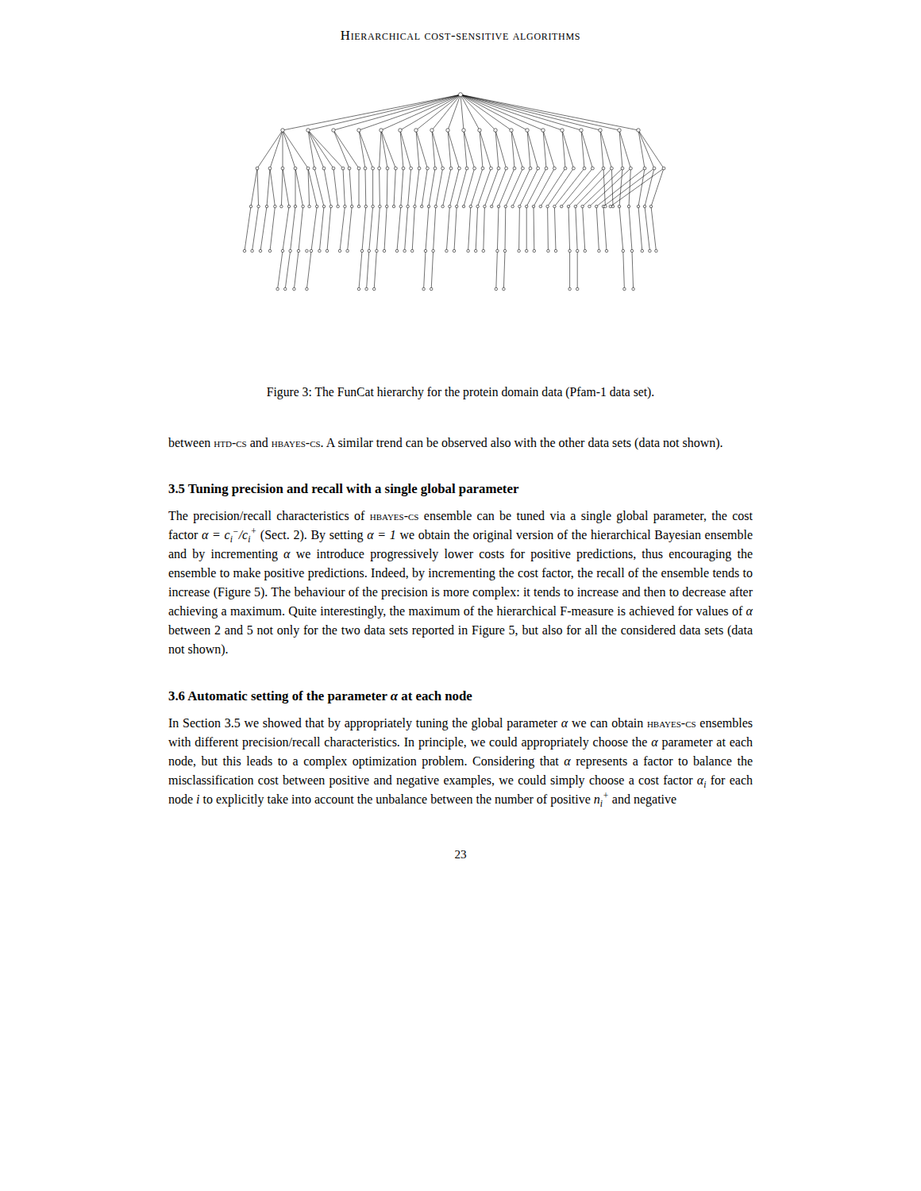Hierarchical cost-sensitive algorithms
Figure 3: The FunCat hierarchy for the protein domain data (Pfam-1 data set).
between htd-cs and hbayes-cs. A similar trend can be observed also with the other data sets (data not shown).
3.5 Tuning precision and recall with a single global parameter
The precision/recall characteristics of hbayes-cs ensemble can be tuned via a single global parameter, the cost factor α = ci−/ci+ (Sect. 2). By setting α = 1 we obtain the original version of the hierarchical Bayesian ensemble and by incrementing α we introduce progressively lower costs for positive predictions, thus encouraging the ensemble to make positive predictions. Indeed, by incrementing the cost factor, the recall of the ensemble tends to increase (Figure 5). The behaviour of the precision is more complex: it tends to increase and then to decrease after achieving a maximum. Quite interestingly, the maximum of the hierarchical F-measure is achieved for values of α between 2 and 5 not only for the two data sets reported in Figure 5, but also for all the considered data sets (data not shown).
3.6 Automatic setting of the parameter α at each node
In Section 3.5 we showed that by appropriately tuning the global parameter α we can obtain hbayes-cs ensembles with different precision/recall characteristics. In principle, we could appropriately choose the α parameter at each node, but this leads to a complex optimization problem. Considering that α represents a factor to balance the misclassification cost between positive and negative examples, we could simply choose a cost factor αi for each node i to explicitly take into account the unbalance between the number of positive ni+ and negative
23